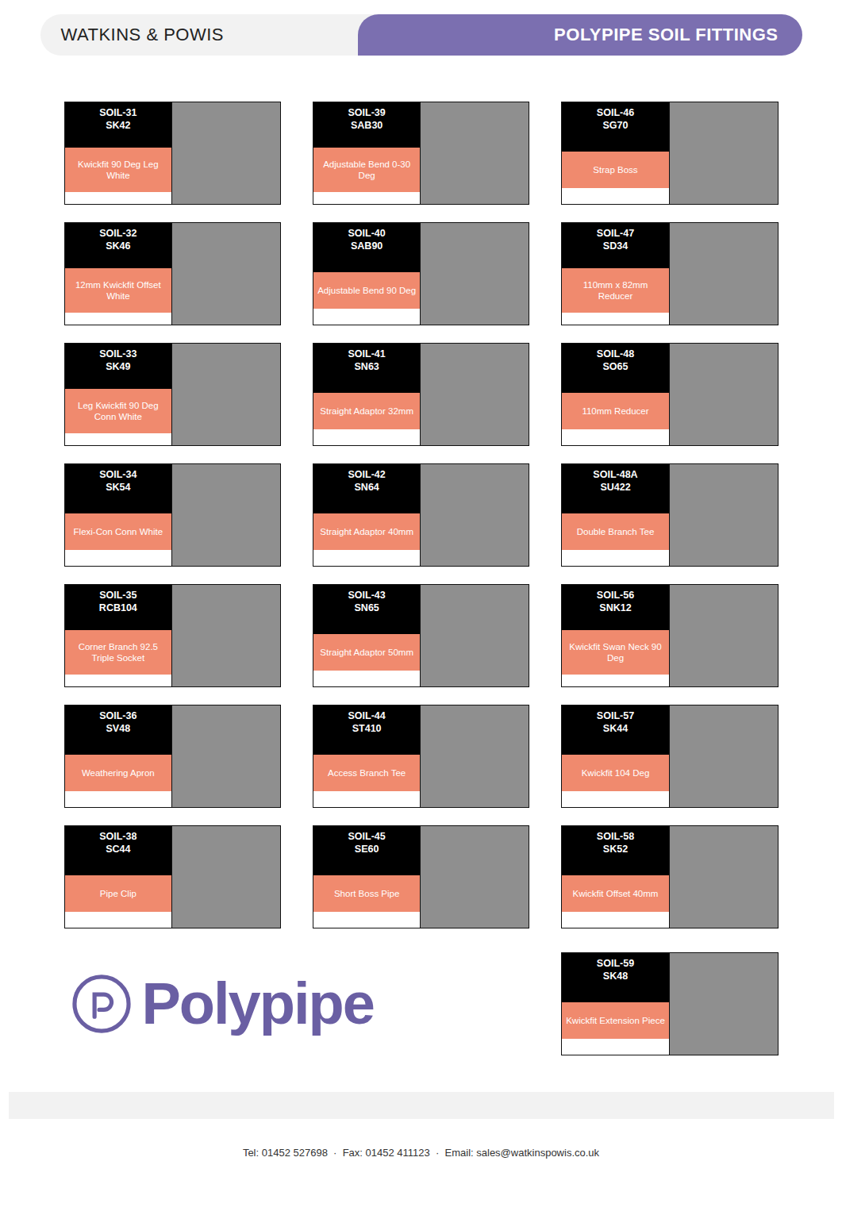WATKINS & POWIS
POLYPIPE SOIL FITTINGS
SOIL-31
SK42
Kwickfit 90 Deg Leg White
SOIL-39
SAB30
Adjustable Bend 0-30 Deg
SOIL-46
SG70
Strap Boss
SOIL-32
SK46
12mm Kwickfit Offset White
SOIL-40
SAB90
Adjustable Bend 90 Deg
SOIL-47
SD34
110mm x 82mm Reducer
SOIL-33
SK49
Leg Kwickfit 90 Deg Conn White
SOIL-41
SN63
Straight Adaptor 32mm
SOIL-48
SO65
110mm Reducer
SOIL-34
SK54
Flexi-Con Conn White
SOIL-42
SN64
Straight Adaptor 40mm
SOIL-48A
SU422
Double Branch Tee
SOIL-35
RCB104
Corner Branch 92.5 Triple Socket
SOIL-43
SN65
Straight Adaptor 50mm
SOIL-56
SNK12
Kwickfit Swan Neck 90 Deg
SOIL-36
SV48
Weathering Apron
SOIL-44
ST410
Access Branch Tee
SOIL-57
SK44
Kwickfit 104 Deg
SOIL-38
SC44
Pipe Clip
SOIL-45
SE60
Short Boss Pipe
SOIL-58
SK52
Kwickfit Offset 40mm
Polypipe
SOIL-59
SK48
Kwickfit Extension Piece
Tel: 01452 527698 · Fax: 01452 411123 · Email: sales@watkinspowis.co.uk